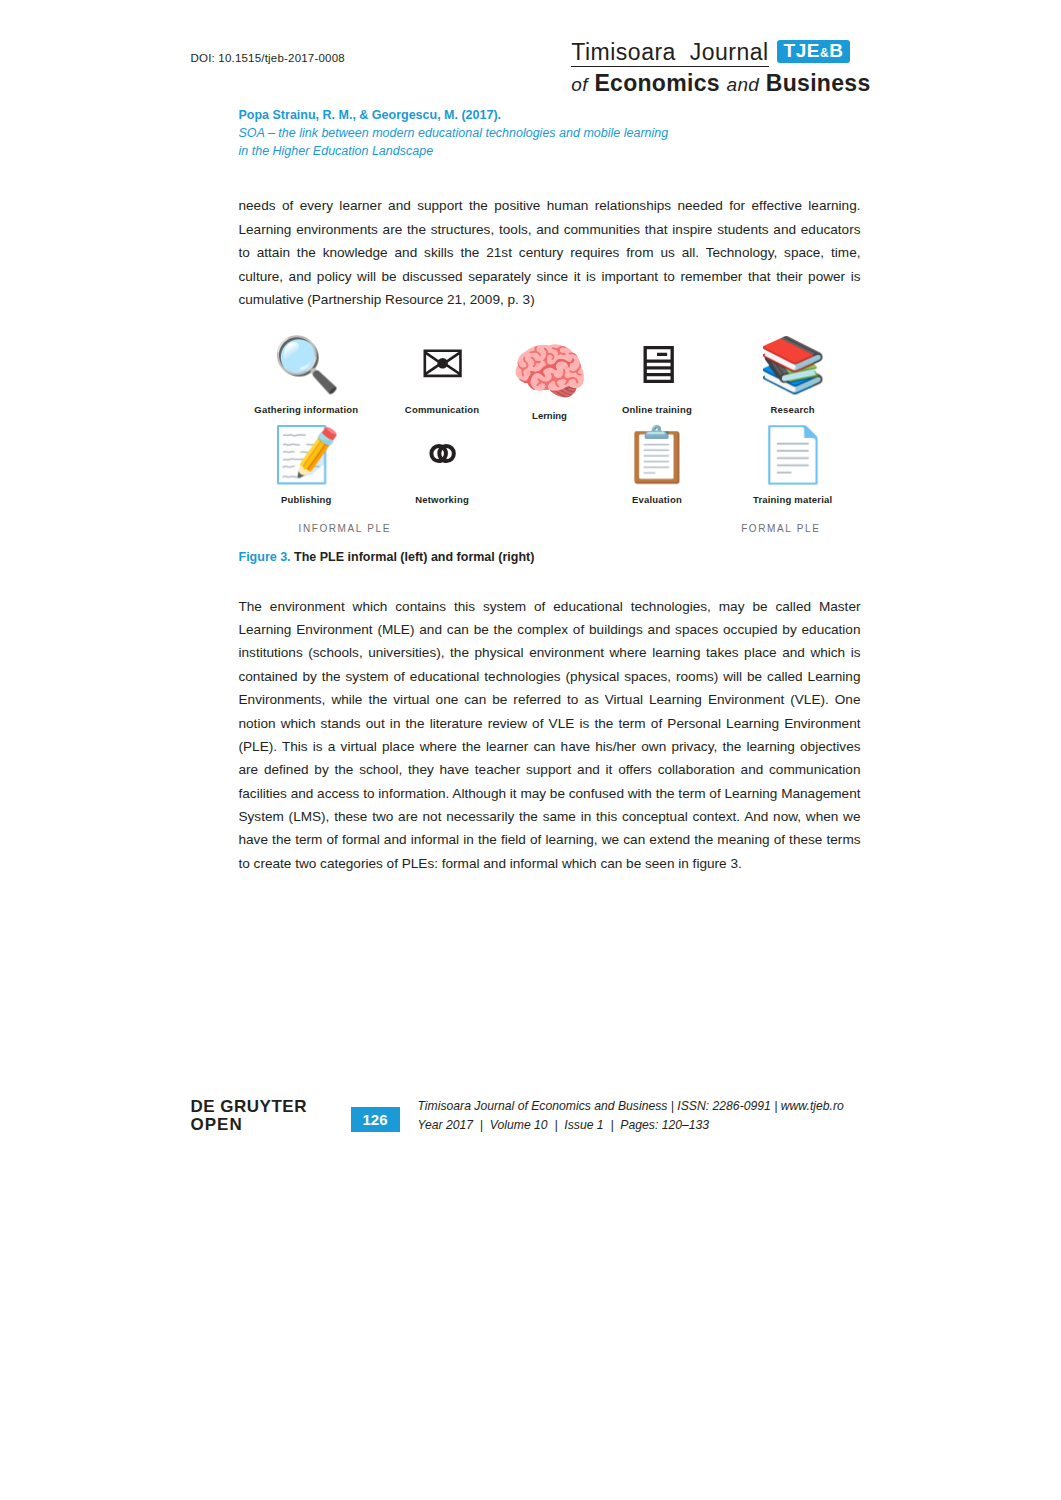DOI: 10.1515/tjeb-2017-0008
Timisoara Journal TJE&B
of Economics and Business
Popa Strainu, R. M., & Georgescu, M. (2017).
SOA – the link between modern educational technologies and mobile learning
in the Higher Education Landscape
needs of every learner and support the positive human relationships needed for effective learning. Learning environments are the structures, tools, and communities that inspire students and educators to attain the knowledge and skills the 21st century requires from us all. Technology, space, time, culture, and policy will be discussed separately since it is important to remember that their power is cumulative (Partnership Resource 21, 2009, p. 3)
🔍 Gathering information
✉ Communication
📝 Publishing
⚭ Networking
INFORMAL PLE
🧠 Lerning
🖥 Online training
📚 Research
📋 Evaluation
📄 Training material
FORMAL PLE
Figure 3. The PLE informal (left) and formal (right)
The environment which contains this system of educational technologies, may be called Master Learning Environment (MLE) and can be the complex of buildings and spaces occupied by education institutions (schools, universities), the physical environment where learning takes place and which is contained by the system of educational technologies (physical spaces, rooms) will be called Learning Environments, while the virtual one can be referred to as Virtual Learning Environment (VLE). One notion which stands out in the literature review of VLE is the term of Personal Learning Environment (PLE). This is a virtual place where the learner can have his/her own privacy, the learning objectives are defined by the school, they have teacher support and it offers collaboration and communication facilities and access to information. Although it may be confused with the term of Learning Management System (LMS), these two are not necessarily the same in this conceptual context. And now, when we have the term of formal and informal in the field of learning, we can extend the meaning of these terms to create two categories of PLEs: formal and informal which can be seen in figure 3.
DE GRUYTER
OPEN
126
Timisoara Journal of Economics and Business | ISSN: 2286-0991 | www.tjeb.ro
Year 2017 | Volume 10 | Issue 1 | Pages: 120–133